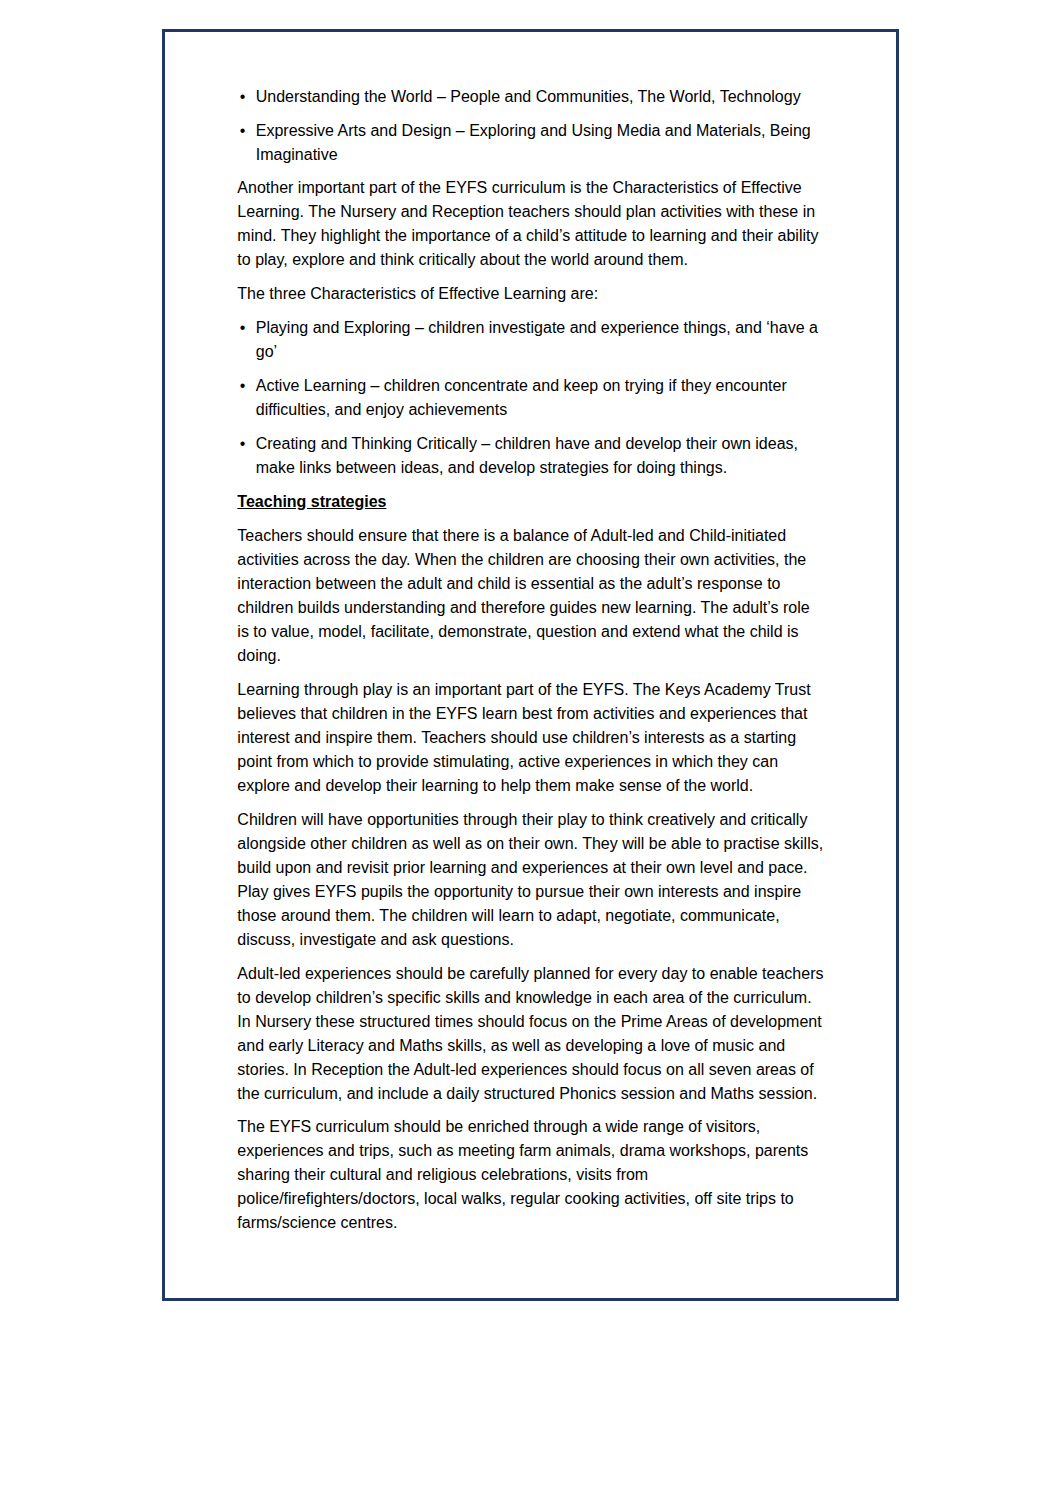Understanding the World – People and Communities, The World, Technology
Expressive Arts and Design – Exploring and Using Media and Materials, Being Imaginative
Another important part of the EYFS curriculum is the Characteristics of Effective Learning. The Nursery and Reception teachers should plan activities with these in mind. They highlight the importance of a child’s attitude to learning and their ability to play, explore and think critically about the world around them.
The three Characteristics of Effective Learning are:
Playing and Exploring – children investigate and experience things, and ‘have a go’
Active Learning – children concentrate and keep on trying if they encounter difficulties, and enjoy achievements
Creating and Thinking Critically – children have and develop their own ideas, make links between ideas, and develop strategies for doing things.
Teaching strategies
Teachers should ensure that there is a balance of Adult-led and Child-initiated activities across the day. When the children are choosing their own activities, the interaction between the adult and child is essential as the adult’s response to children builds understanding and therefore guides new learning. The adult’s role is to value, model, facilitate, demonstrate, question and extend what the child is doing.
Learning through play is an important part of the EYFS. The Keys Academy Trust believes that children in the EYFS learn best from activities and experiences that interest and inspire them. Teachers should use children’s interests as a starting point from which to provide stimulating, active experiences in which they can explore and develop their learning to help them make sense of the world.
Children will have opportunities through their play to think creatively and critically alongside other children as well as on their own. They will be able to practise skills, build upon and revisit prior learning and experiences at their own level and pace. Play gives EYFS pupils the opportunity to pursue their own interests and inspire those around them. The children will learn to adapt, negotiate, communicate, discuss, investigate and ask questions.
Adult-led experiences should be carefully planned for every day to enable teachers to develop children’s specific skills and knowledge in each area of the curriculum. In Nursery these structured times should focus on the Prime Areas of development and early Literacy and Maths skills, as well as developing a love of music and stories. In Reception the Adult-led experiences should focus on all seven areas of the curriculum, and include a daily structured Phonics session and Maths session.
The EYFS curriculum should be enriched through a wide range of visitors, experiences and trips, such as meeting farm animals, drama workshops, parents sharing their cultural and religious celebrations, visits from police/firefighters/doctors, local walks, regular cooking activities, off site trips to farms/science centres.